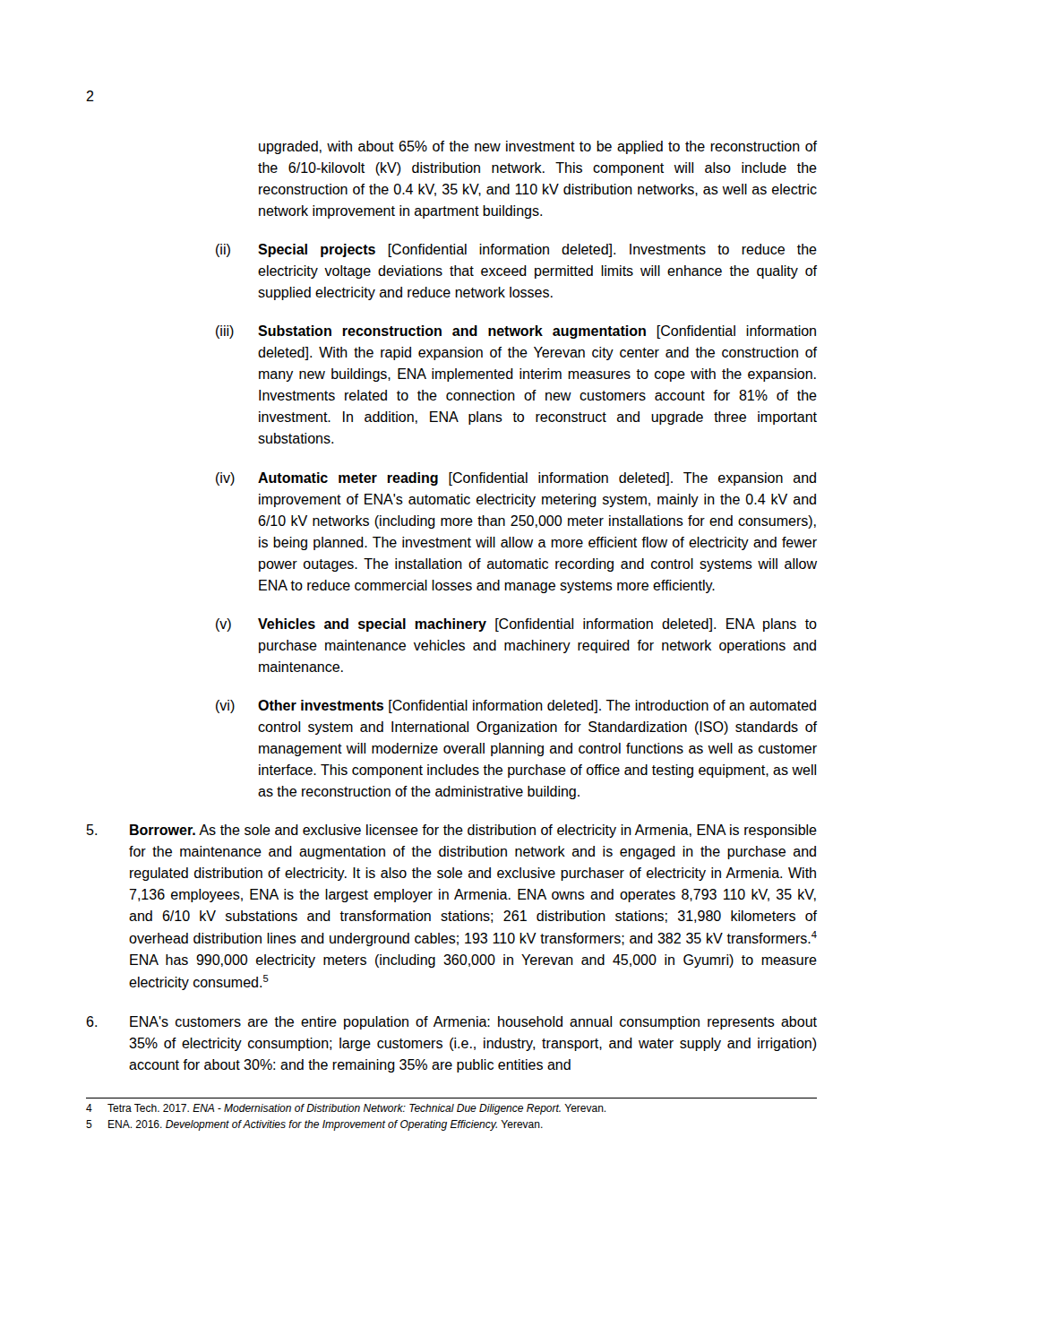2
upgraded, with about 65% of the new investment to be applied to the reconstruction of the 6/10-kilovolt (kV) distribution network. This component will also include the reconstruction of the 0.4 kV, 35 kV, and 110 kV distribution networks, as well as electric network improvement in apartment buildings.
(ii)
Special projects [Confidential information deleted]. Investments to reduce the electricity voltage deviations that exceed permitted limits will enhance the quality of supplied electricity and reduce network losses.
(iii)
Substation reconstruction and network augmentation [Confidential information deleted]. With the rapid expansion of the Yerevan city center and the construction of many new buildings, ENA implemented interim measures to cope with the expansion. Investments related to the connection of new customers account for 81% of the investment. In addition, ENA plans to reconstruct and upgrade three important substations.
(iv)
Automatic meter reading [Confidential information deleted]. The expansion and improvement of ENA's automatic electricity metering system, mainly in the 0.4 kV and 6/10 kV networks (including more than 250,000 meter installations for end consumers), is being planned. The investment will allow a more efficient flow of electricity and fewer power outages. The installation of automatic recording and control systems will allow ENA to reduce commercial losses and manage systems more efficiently.
(v)
Vehicles and special machinery [Confidential information deleted]. ENA plans to purchase maintenance vehicles and machinery required for network operations and maintenance.
(vi)
Other investments [Confidential information deleted]. The introduction of an automated control system and International Organization for Standardization (ISO) standards of management will modernize overall planning and control functions as well as customer interface. This component includes the purchase of office and testing equipment, as well as the reconstruction of the administrative building.
5.
Borrower. As the sole and exclusive licensee for the distribution of electricity in Armenia, ENA is responsible for the maintenance and augmentation of the distribution network and is engaged in the purchase and regulated distribution of electricity. It is also the sole and exclusive purchaser of electricity in Armenia. With 7,136 employees, ENA is the largest employer in Armenia. ENA owns and operates 8,793 110 kV, 35 kV, and 6/10 kV substations and transformation stations; 261 distribution stations; 31,980 kilometers of overhead distribution lines and underground cables; 193 110 kV transformers; and 382 35 kV transformers.4 ENA has 990,000 electricity meters (including 360,000 in Yerevan and 45,000 in Gyumri) to measure electricity consumed.5
6.
ENA's customers are the entire population of Armenia: household annual consumption represents about 35% of electricity consumption; large customers (i.e., industry, transport, and water supply and irrigation) account for about 30%: and the remaining 35% are public entities and
4
Tetra Tech. 2017. ENA - Modernisation of Distribution Network: Technical Due Diligence Report. Yerevan.
5
ENA. 2016. Development of Activities for the Improvement of Operating Efficiency. Yerevan.